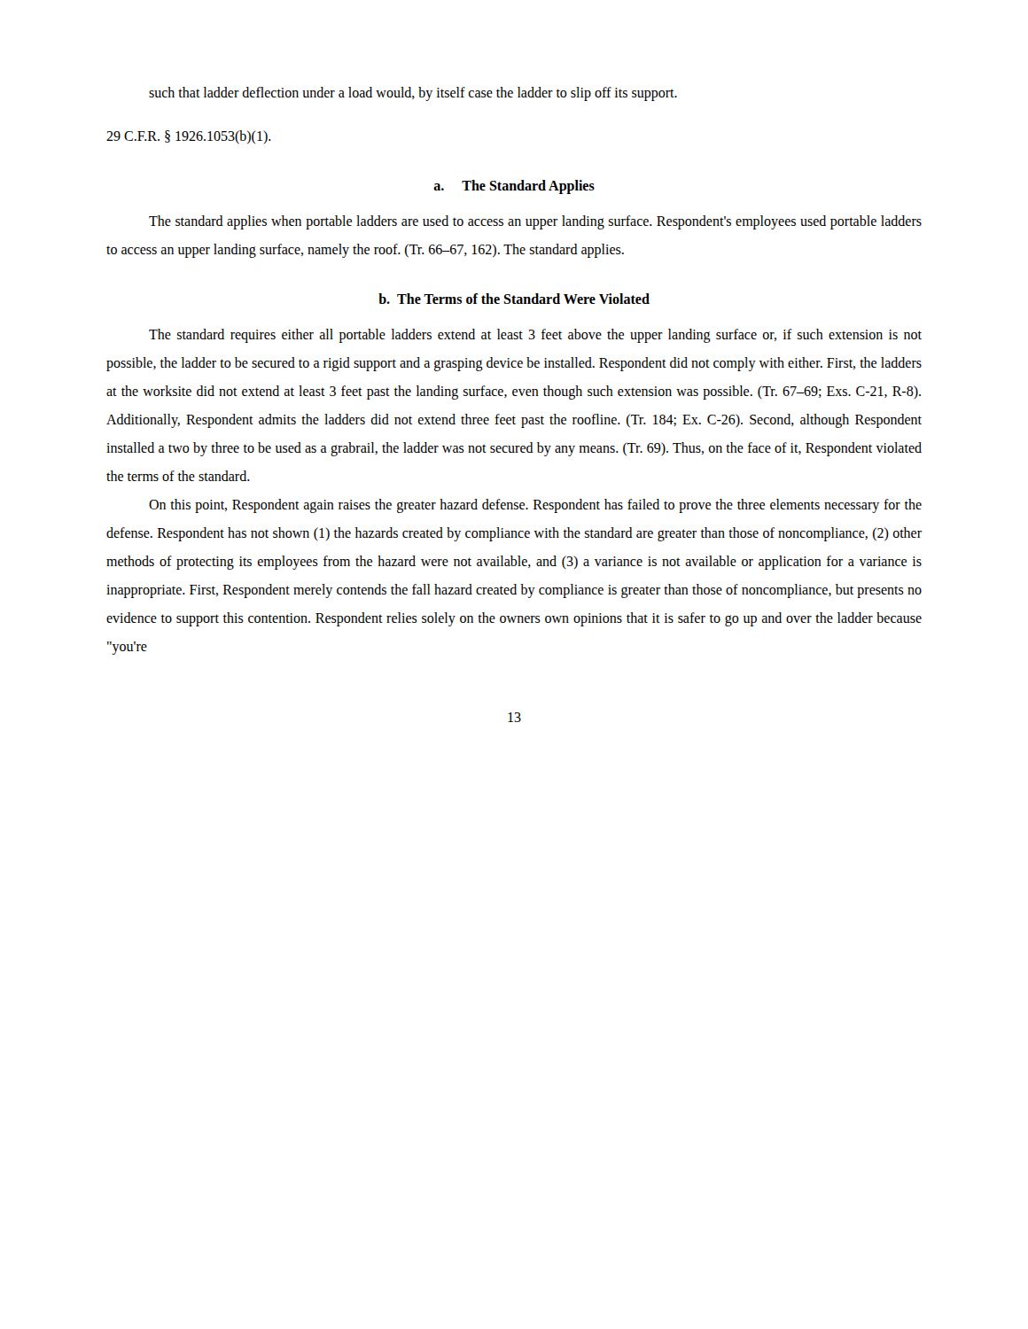such that ladder deflection under a load would, by itself case the ladder to slip off its support.
29 C.F.R. § 1926.1053(b)(1).
a. The Standard Applies
The standard applies when portable ladders are used to access an upper landing surface. Respondent's employees used portable ladders to access an upper landing surface, namely the roof. (Tr. 66–67, 162). The standard applies.
b. The Terms of the Standard Were Violated
The standard requires either all portable ladders extend at least 3 feet above the upper landing surface or, if such extension is not possible, the ladder to be secured to a rigid support and a grasping device be installed. Respondent did not comply with either. First, the ladders at the worksite did not extend at least 3 feet past the landing surface, even though such extension was possible. (Tr. 67–69; Exs. C-21, R-8). Additionally, Respondent admits the ladders did not extend three feet past the roofline. (Tr. 184; Ex. C-26). Second, although Respondent installed a two by three to be used as a grabrail, the ladder was not secured by any means. (Tr. 69). Thus, on the face of it, Respondent violated the terms of the standard.
On this point, Respondent again raises the greater hazard defense. Respondent has failed to prove the three elements necessary for the defense. Respondent has not shown (1) the hazards created by compliance with the standard are greater than those of noncompliance, (2) other methods of protecting its employees from the hazard were not available, and (3) a variance is not available or application for a variance is inappropriate. First, Respondent merely contends the fall hazard created by compliance is greater than those of noncompliance, but presents no evidence to support this contention. Respondent relies solely on the owners own opinions that it is safer to go up and over the ladder because "you're
13